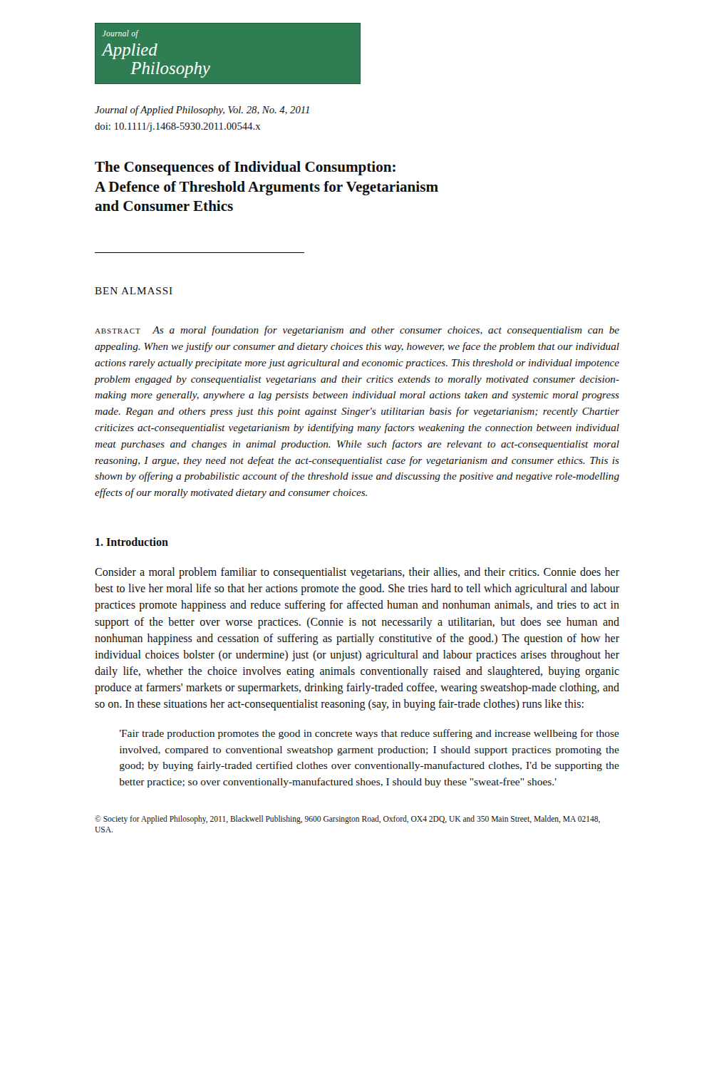Journal of
AppliedPhilosophy
Journal of Applied Philosophy, Vol. 28, No. 4, 2011
doi: 10.1111/j.1468-5930.2011.00544.x
The Consequences of Individual Consumption:
A Defence of Threshold Arguments for Vegetarianism
and Consumer Ethics
BEN ALMASSI
abstract As a moral foundation for vegetarianism and other consumer choices, act consequentialism can be appealing. When we justify our consumer and dietary choices this way, however, we face the problem that our individual actions rarely actually precipitate more just agricultural and economic practices. This threshold or individual impotence problem engaged by consequentialist vegetarians and their critics extends to morally motivated consumer decision-making more generally, anywhere a lag persists between individual moral actions taken and systemic moral progress made. Regan and others press just this point against Singer's utilitarian basis for vegetarianism; recently Chartier criticizes act-consequentialist vegetarianism by identifying many factors weakening the connection between individual meat purchases and changes in animal production. While such factors are relevant to act-consequentialist moral reasoning, I argue, they need not defeat the act-consequentialist case for vegetarianism and consumer ethics. This is shown by offering a probabilistic account of the threshold issue and discussing the positive and negative role-modelling effects of our morally motivated dietary and consumer choices.
1. Introduction
Consider a moral problem familiar to consequentialist vegetarians, their allies, and their critics. Connie does her best to live her moral life so that her actions promote the good. She tries hard to tell which agricultural and labour practices promote happiness and reduce suffering for affected human and nonhuman animals, and tries to act in support of the better over worse practices. (Connie is not necessarily a utilitarian, but does see human and nonhuman happiness and cessation of suffering as partially constitutive of the good.) The question of how her individual choices bolster (or undermine) just (or unjust) agricultural and labour practices arises throughout her daily life, whether the choice involves eating animals conventionally raised and slaughtered, buying organic produce at farmers' markets or supermarkets, drinking fairly-traded coffee, wearing sweatshop-made clothing, and so on. In these situations her act-consequentialist reasoning (say, in buying fair-trade clothes) runs like this:
'Fair trade production promotes the good in concrete ways that reduce suffering and increase wellbeing for those involved, compared to conventional sweatshop garment production; I should support practices promoting the good; by buying fairly-traded certified clothes over conventionally-manufactured clothes, I'd be supporting the better practice; so over conventionally-manufactured shoes, I should buy these "sweat-free" shoes.'
© Society for Applied Philosophy, 2011, Blackwell Publishing, 9600 Garsington Road, Oxford, OX4 2DQ, UK and 350 Main Street, Malden, MA 02148, USA.